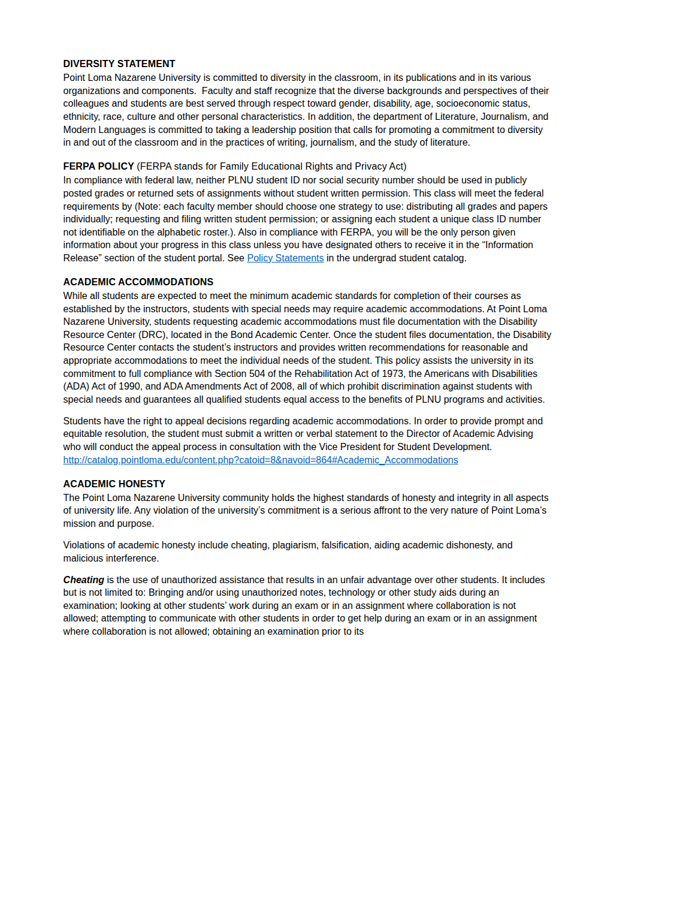Diversity Statement
Point Loma Nazarene University is committed to diversity in the classroom, in its publications and in its various organizations and components. Faculty and staff recognize that the diverse backgrounds and perspectives of their colleagues and students are best served through respect toward gender, disability, age, socioeconomic status, ethnicity, race, culture and other personal characteristics. In addition, the department of Literature, Journalism, and Modern Languages is committed to taking a leadership position that calls for promoting a commitment to diversity in and out of the classroom and in the practices of writing, journalism, and the study of literature.
FERPA Policy (FERPA stands for Family Educational Rights and Privacy Act)
In compliance with federal law, neither PLNU student ID nor social security number should be used in publicly posted grades or returned sets of assignments without student written permission. This class will meet the federal requirements by (Note: each faculty member should choose one strategy to use: distributing all grades and papers individually; requesting and filing written student permission; or assigning each student a unique class ID number not identifiable on the alphabetic roster.). Also in compliance with FERPA, you will be the only person given information about your progress in this class unless you have designated others to receive it in the “Information Release” section of the student portal. See Policy Statements in the undergrad student catalog.
Academic Accommodations
While all students are expected to meet the minimum academic standards for completion of their courses as established by the instructors, students with special needs may require academic accommodations. At Point Loma Nazarene University, students requesting academic accommodations must file documentation with the Disability Resource Center (DRC), located in the Bond Academic Center. Once the student files documentation, the Disability Resource Center contacts the student’s instructors and provides written recommendations for reasonable and appropriate accommodations to meet the individual needs of the student. This policy assists the university in its commitment to full compliance with Section 504 of the Rehabilitation Act of 1973, the Americans with Disabilities (ADA) Act of 1990, and ADA Amendments Act of 2008, all of which prohibit discrimination against students with special needs and guarantees all qualified students equal access to the benefits of PLNU programs and activities.
Students have the right to appeal decisions regarding academic accommodations. In order to provide prompt and equitable resolution, the student must submit a written or verbal statement to the Director of Academic Advising who will conduct the appeal process in consultation with the Vice President for Student Development.
http://catalog.pointloma.edu/content.php?catoid=8&navoid=864#Academic_Accommodations
Academic Honesty
The Point Loma Nazarene University community holds the highest standards of honesty and integrity in all aspects of university life. Any violation of the university’s commitment is a serious affront to the very nature of Point Loma’s mission and purpose.
Violations of academic honesty include cheating, plagiarism, falsification, aiding academic dishonesty, and malicious interference.
Cheating is the use of unauthorized assistance that results in an unfair advantage over other students. It includes but is not limited to: Bringing and/or using unauthorized notes, technology or other study aids during an examination; looking at other students’ work during an exam or in an assignment where collaboration is not allowed; attempting to communicate with other students in order to get help during an exam or in an assignment where collaboration is not allowed; obtaining an examination prior to its